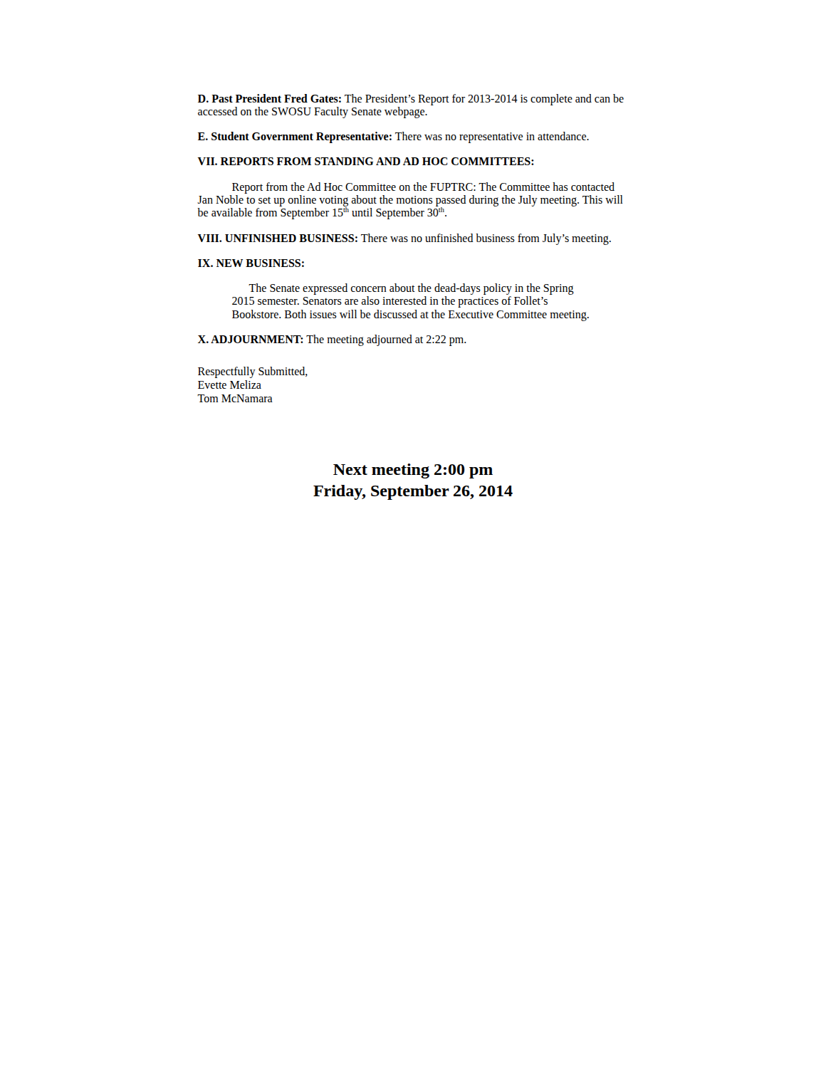D. Past President Fred Gates: The President’s Report for 2013-2014 is complete and can be accessed on the SWOSU Faculty Senate webpage.
E. Student Government Representative: There was no representative in attendance.
VII. REPORTS FROM STANDING AND AD HOC COMMITTEES:
Report from the Ad Hoc Committee on the FUPTRC: The Committee has contacted Jan Noble to set up online voting about the motions passed during the July meeting. This will be available from September 15th until September 30th.
VIII. UNFINISHED BUSINESS: There was no unfinished business from July’s meeting.
IX. NEW BUSINESS:
The Senate expressed concern about the dead-days policy in the Spring 2015 semester. Senators are also interested in the practices of Follet’s Bookstore. Both issues will be discussed at the Executive Committee meeting.
X. ADJOURNMENT: The meeting adjourned at 2:22 pm.
Respectfully Submitted,
Evette Meliza
Tom McNamara
Next meeting 2:00 pm
Friday, September 26, 2014